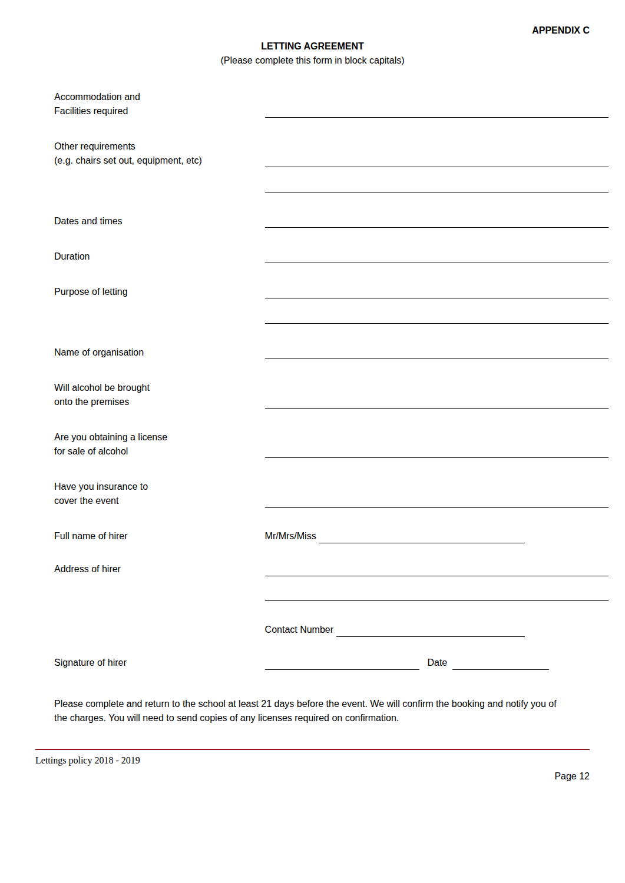APPENDIX C
LETTING AGREEMENT
(Please complete this form in block capitals)
| Accommodation and Facilities required | |
| Other requirements (e.g. chairs set out, equipment, etc) | |
| Dates and times | |
| Duration | |
| Purpose of letting | |
| Name of organisation | |
| Will alcohol be brought onto the premises | |
| Are you obtaining a license for sale of alcohol | |
| Have you insurance to cover the event | |
| Full name of hirer | Mr/Mrs/Miss |
| Address of hirer | |
| | Contact Number |
| Signature of hirer | Date |
Please complete and return to the school at least 21 days before the event. We will confirm the booking and notify you of the charges. You will need to send copies of any licenses required on confirmation.
Lettings policy 2018 - 2019
Page 12